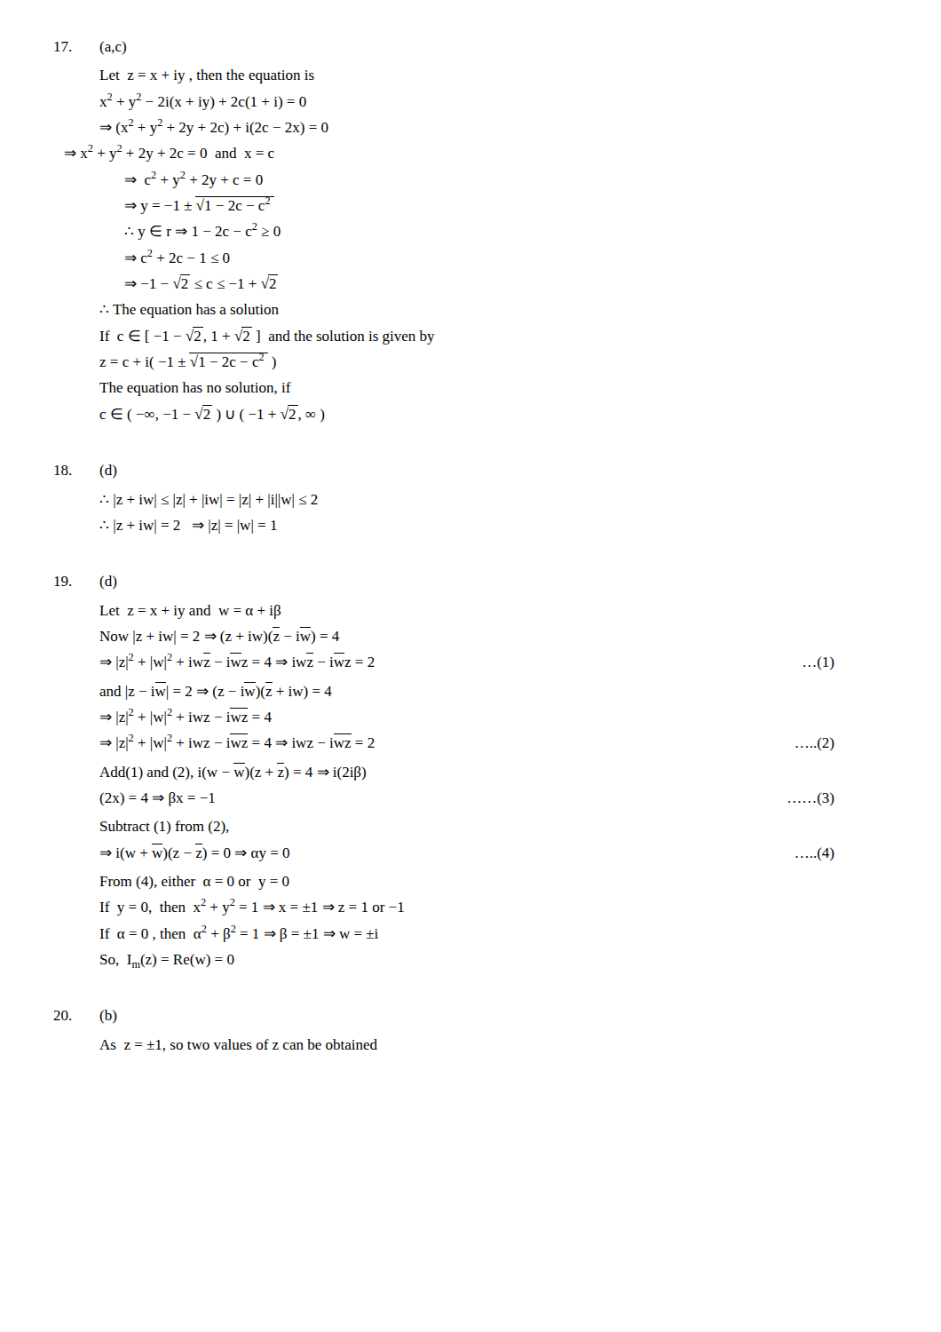17.
(a,c)
Let z = x + iy , then the equation is
x2 + y2 − 2i(x + iy) + 2c(1 + i) = 0
⇒ (x2 + y2 + 2y + 2c) + i(2c − 2x) = 0
⇒ x2 + y2 + 2y + 2c = 0 and x = c
⇒ c2 + y2 + 2y + c = 0
⇒ y = −1 ± √1 − 2c − c2
∴ y ∈ r ⇒ 1 − 2c − c2 ≥ 0
⇒ c2 + 2c − 1 ≤ 0
⇒ −1 − √2 ≤ c ≤ −1 + √2
∴ The equation has a solution
If c ∈ [ −1 − √2, 1 + √2 ] and the solution is given by
z = c + i( −1 ± √1 − 2c − c2 )
The equation has no solution, if
c ∈ ( −∞, −1 − √2 ) ∪ ( −1 + √2, ∞ )
18.
(d)
∴ |z + iw| ≤ |z| + |iw| = |z| + |i||w| ≤ 2
∴ |z + iw| = 2 ⇒ |z| = |w| = 1
19.
(d)
Let z = x + iy and w = α + iβ
Now |z + iw| = 2 ⇒ (z + iw)(z − iw) = 4
⇒ |z|2 + |w|2 + iwz − iwz = 4 ⇒ iwz − iwz = 2 …(1)
and |z − iw| = 2 ⇒ (z − iw)(z + iw) = 4
⇒ |z|2 + |w|2 + iwz − iwz = 4
⇒ |z|2 + |w|2 + iwz − iwz = 4 ⇒ iwz − iwz = 2 …..(2)
Add(1) and (2), i(w − w)(z + z) = 4 ⇒ i(2iβ)
(2x) = 4 ⇒ βx = −1 ……(3)
Subtract (1) from (2),
⇒ i(w + w)(z − z) = 0 ⇒ αy = 0 …..(4)
From (4), either α = 0 or y = 0
If y = 0, then x2 + y2 = 1 ⇒ x = ±1 ⇒ z = 1 or −1
If α = 0 , then α2 + β2 = 1 ⇒ β = ±1 ⇒ w = ±i
So, Im(z) = Re(w) = 0
20.
(b)
As z = ±1, so two values of z can be obtained